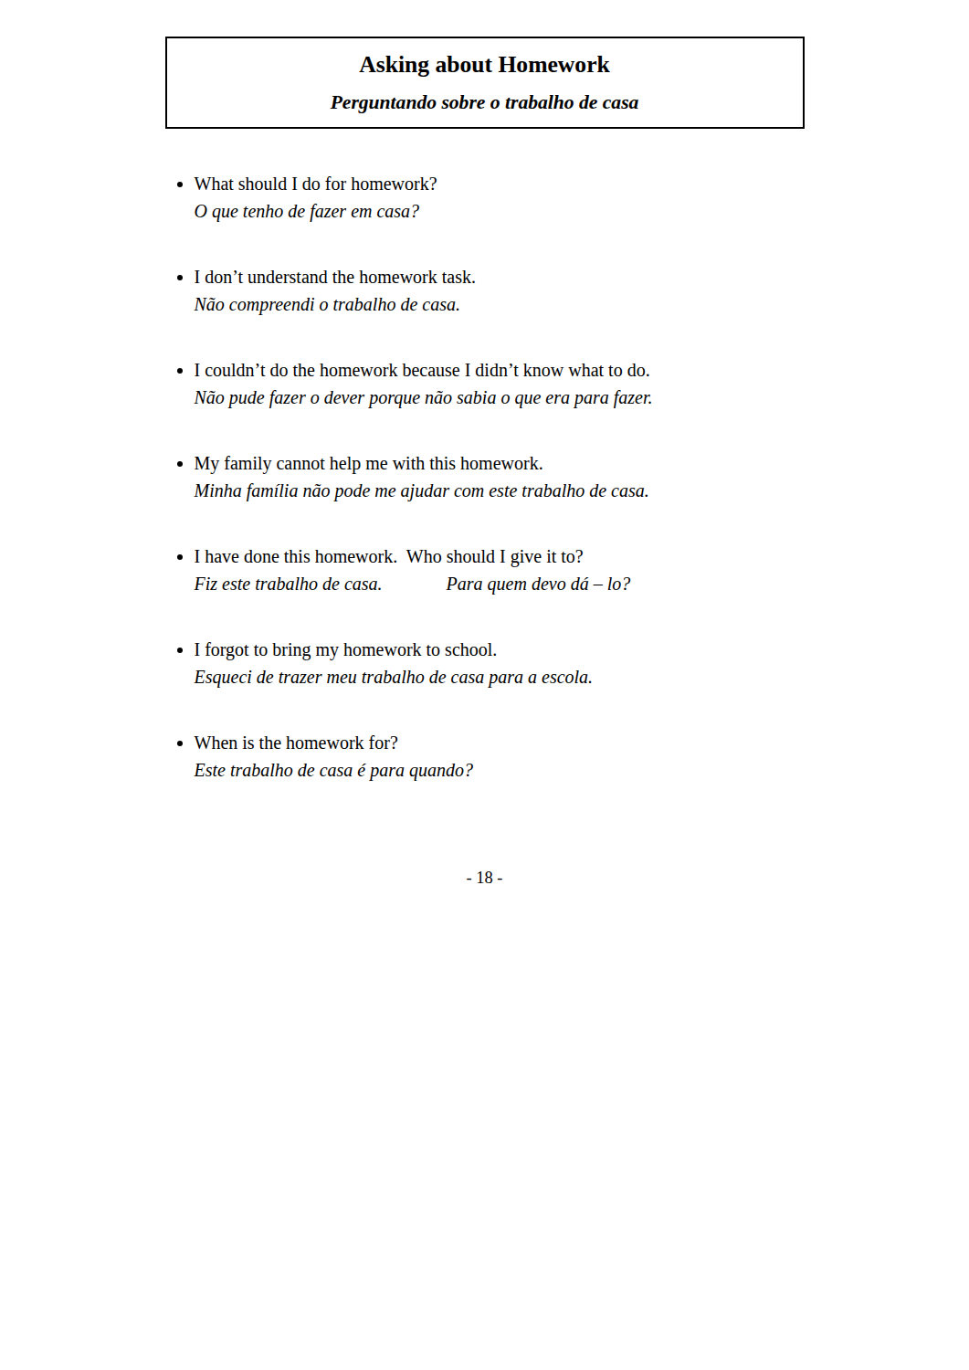Asking about Homework
Perguntando sobre o trabalho de casa
What should I do for homework? O que tenho de fazer em casa?
I don’t understand the homework task. Não compreendi o trabalho de casa.
I couldn’t do the homework because I didn’t know what to do. Não pude fazer o dever porque não sabia o que era para fazer.
My family cannot help me with this homework. Minha família não pode me ajudar com este trabalho de casa.
I have done this homework. Who should I give it to? Fiz este trabalho de casa. Para quem devo dá – lo?
I forgot to bring my homework to school. Esqueci de trazer meu trabalho de casa para a escola.
When is the homework for? Este trabalho de casa é para quando?
- 18 -